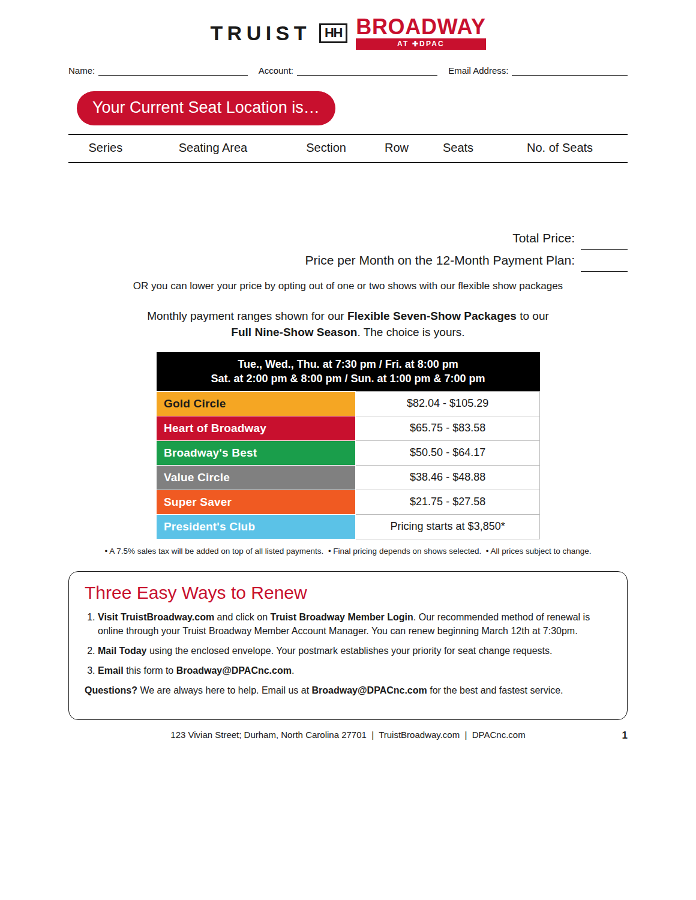TRUIST HH BROADWAY AT ✚DPAC
Name:
Account:
Email Address:
Your Current Seat Location is…
| Series | Seating Area | Section | Row | Seats | No. of Seats |
| --- | --- | --- | --- | --- | --- |
Total Price:
Price per Month on the 12-Month Payment Plan:
OR you can lower your price by opting out of one or two shows with our flexible show packages
Monthly payment ranges shown for our Flexible Seven-Show Packages to our
Full Nine-Show Season. The choice is yours.
| Tue., Wed., Thu. at 7:30 pm / Fri. at 8:00 pm Sat. at 2:00 pm & 8:00 pm / Sun. at 1:00 pm & 7:00 pm |
| --- |
| Gold Circle | $82.04 - $105.29 |
| Heart of Broadway | $65.75 - $83.58 |
| Broadway's Best | $50.50 - $64.17 |
| Value Circle | $38.46 - $48.88 |
| Super Saver | $21.75 - $27.58 |
| President's Club | Pricing starts at $3,850* |
• A 7.5% sales tax will be added on top of all listed payments. • Final pricing depends on shows selected. • All prices subject to change.
Three Easy Ways to Renew
Visit TruistBroadway.com and click on Truist Broadway Member Login. Our recommended method of renewal is online through your Truist Broadway Member Account Manager. You can renew beginning March 12th at 7:30pm.
Mail Today using the enclosed envelope. Your postmark establishes your priority for seat change requests.
Email this form to Broadway@DPACnc.com.
Questions? We are always here to help. Email us at Broadway@DPACnc.com for the best and fastest service.
123 Vivian Street; Durham, North Carolina 27701 | TruistBroadway.com | DPACnc.com 1